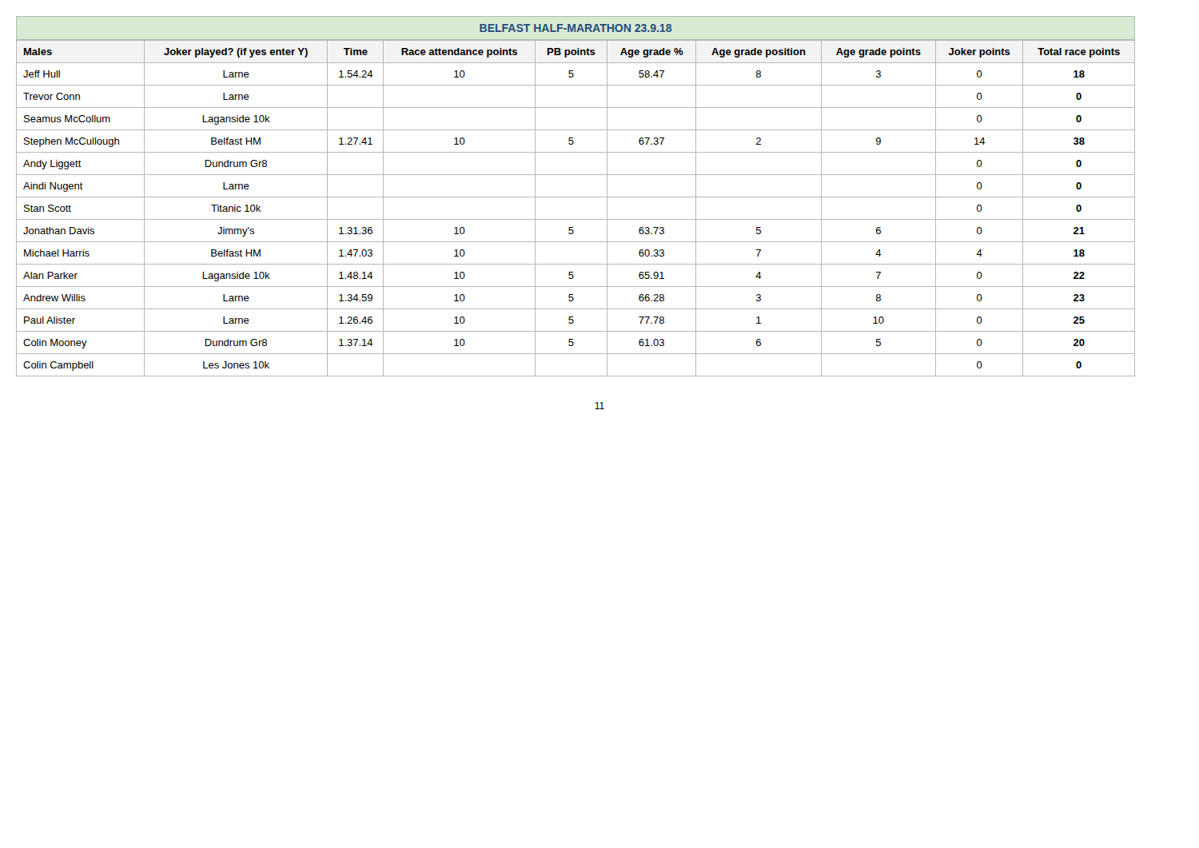BELFAST HALF-MARATHON 23.9.18
| Males | Joker played? (if yes enter Y) | Time | Race attendance points | PB points | Age grade % | Age grade position | Age grade points | Joker points | Total race points |
| --- | --- | --- | --- | --- | --- | --- | --- | --- | --- |
| Jeff Hull | Larne | 1.54.24 | 10 | 5 | 58.47 | 8 | 3 | 0 | 18 |
| Trevor Conn | Larne | | | | | | | 0 | 0 |
| Seamus McCollum | Laganside 10k | | | | | | | 0 | 0 |
| Stephen McCullough | Belfast HM | 1.27.41 | 10 | 5 | 67.37 | 2 | 9 | 14 | 38 |
| Andy Liggett | Dundrum Gr8 | | | | | | | 0 | 0 |
| Aindi Nugent | Larne | | | | | | | 0 | 0 |
| Stan Scott | Titanic 10k | | | | | | | 0 | 0 |
| Jonathan Davis | Jimmy's | 1.31.36 | 10 | 5 | 63.73 | 5 | 6 | 0 | 21 |
| Michael Harris | Belfast HM | 1.47.03 | 10 | | 60.33 | 7 | 4 | 4 | 18 |
| Alan Parker | Laganside 10k | 1.48.14 | 10 | 5 | 65.91 | 4 | 7 | 0 | 22 |
| Andrew Willis | Larne | 1.34.59 | 10 | 5 | 66.28 | 3 | 8 | 0 | 23 |
| Paul Alister | Larne | 1.26.46 | 10 | 5 | 77.78 | 1 | 10 | 0 | 25 |
| Colin Mooney | Dundrum Gr8 | 1.37.14 | 10 | 5 | 61.03 | 6 | 5 | 0 | 20 |
| Colin Campbell | Les Jones 10k | | | | | | | 0 | 0 |
11